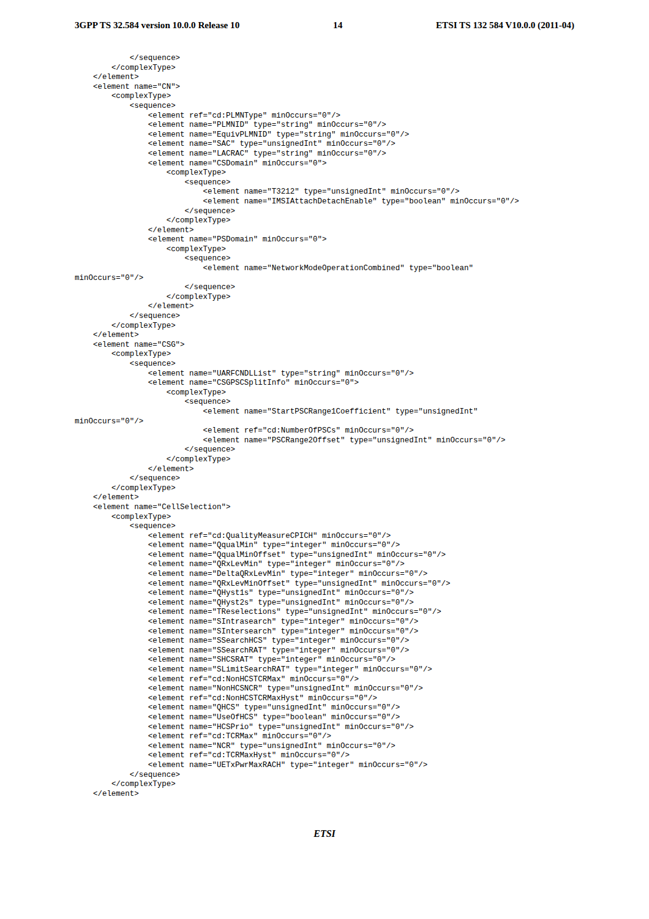3GPP TS 32.584 version 10.0.0 Release 10 14 ETSI TS 132 584 V10.0.0 (2011-04)
            </sequence>
        </complexType>
    </element>
    <element name="CN">
        <complexType>
            <sequence>
                <element ref="cd:PLMNType" minOccurs="0"/>
                <element name="PLMNID" type="string" minOccurs="0"/>
                <element name="EquivPLMNID" type="string" minOccurs="0"/>
                <element name="SAC" type="unsignedInt" minOccurs="0"/>
                <element name="LACRAC" type="string" minOccurs="0"/>
                <element name="CSDomain" minOccurs="0">
                    <complexType>
                        <sequence>
                            <element name="T3212" type="unsignedInt" minOccurs="0"/>
                            <element name="IMSIAttachDetachEnable" type="boolean" minOccurs="0"/>
                        </sequence>
                    </complexType>
                </element>
                <element name="PSDomain" minOccurs="0">
                    <complexType>
                        <sequence>
                            <element name="NetworkModeOperationCombined" type="boolean"
minOccurs="0"/>
                        </sequence>
                    </complexType>
                </element>
            </sequence>
        </complexType>
    </element>
    <element name="CSG">
        <complexType>
            <sequence>
                <element name="UARFCNDLList" type="string" minOccurs="0"/>
                <element name="CSGPSCSplitInfo" minOccurs="0">
                    <complexType>
                        <sequence>
                            <element name="StartPSCRange1Coefficient" type="unsignedInt"
minOccurs="0"/>
                            <element ref="cd:NumberOfPSCs" minOccurs="0"/>
                            <element name="PSCRange2Offset" type="unsignedInt" minOccurs="0"/>
                        </sequence>
                    </complexType>
                </element>
            </sequence>
        </complexType>
    </element>
    <element name="CellSelection">
        <complexType>
            <sequence>
                <element ref="cd:QualityMeasureCPICH" minOccurs="0"/>
                <element name="QqualMin" type="integer" minOccurs="0"/>
                <element name="QqualMinOffset" type="unsignedInt" minOccurs="0"/>
                <element name="QRxLevMin" type="integer" minOccurs="0"/>
                <element name="DeltaQRxLevMin" type="integer" minOccurs="0"/>
                <element name="QRxLevMinOffset" type="unsignedInt" minOccurs="0"/>
                <element name="QHyst1s" type="unsignedInt" minOccurs="0"/>
                <element name="QHyst2s" type="unsignedInt" minOccurs="0"/>
                <element name="TReselections" type="unsignedInt" minOccurs="0"/>
                <element name="SIntrasearch" type="integer" minOccurs="0"/>
                <element name="SIntersearch" type="integer" minOccurs="0"/>
                <element name="SSearchHCS" type="integer" minOccurs="0"/>
                <element name="SSearchRAT" type="integer" minOccurs="0"/>
                <element name="SHCSRAT" type="integer" minOccurs="0"/>
                <element name="SLimitSearchRAT" type="integer" minOccurs="0"/>
                <element ref="cd:NonHCSTCRMax" minOccurs="0"/>
                <element name="NonHCSNCR" type="unsignedInt" minOccurs="0"/>
                <element ref="cd:NonHCSTCRMaxHyst" minOccurs="0"/>
                <element name="QHCS" type="unsignedInt" minOccurs="0"/>
                <element name="UseOfHCS" type="boolean" minOccurs="0"/>
                <element name="HCSPrio" type="unsignedInt" minOccurs="0"/>
                <element ref="cd:TCRMax" minOccurs="0"/>
                <element name="NCR" type="unsignedInt" minOccurs="0"/>
                <element ref="cd:TCRMaxHyst" minOccurs="0"/>
                <element name="UETxPwrMaxRACH" type="integer" minOccurs="0"/>
            </sequence>
        </complexType>
    </element>
ETSI